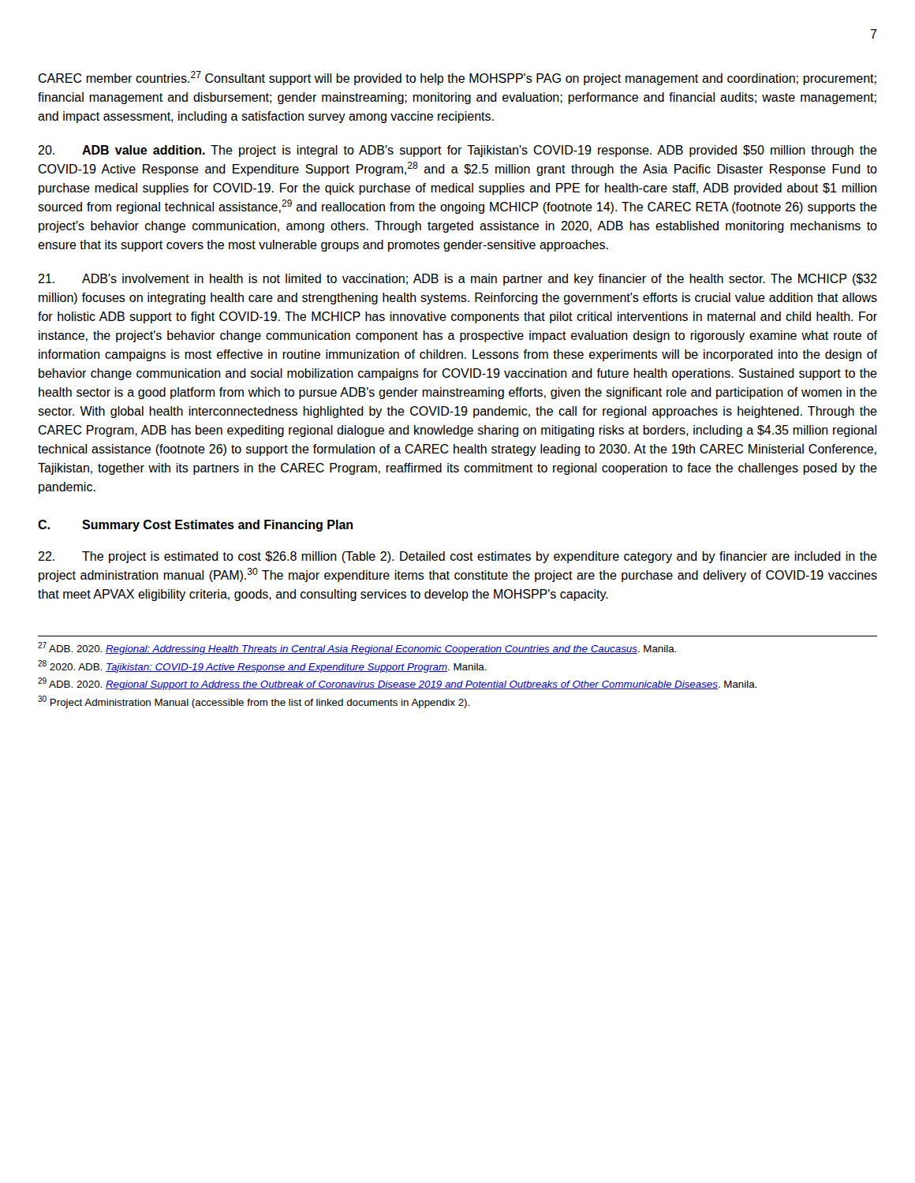7
CAREC member countries.27 Consultant support will be provided to help the MOHSPP's PAG on project management and coordination; procurement; financial management and disbursement; gender mainstreaming; monitoring and evaluation; performance and financial audits; waste management; and impact assessment, including a satisfaction survey among vaccine recipients.
20. ADB value addition. The project is integral to ADB's support for Tajikistan's COVID-19 response. ADB provided $50 million through the COVID-19 Active Response and Expenditure Support Program,28 and a $2.5 million grant through the Asia Pacific Disaster Response Fund to purchase medical supplies for COVID-19. For the quick purchase of medical supplies and PPE for health-care staff, ADB provided about $1 million sourced from regional technical assistance,29 and reallocation from the ongoing MCHICP (footnote 14). The CAREC RETA (footnote 26) supports the project's behavior change communication, among others. Through targeted assistance in 2020, ADB has established monitoring mechanisms to ensure that its support covers the most vulnerable groups and promotes gender-sensitive approaches.
21. ADB's involvement in health is not limited to vaccination; ADB is a main partner and key financier of the health sector. The MCHICP ($32 million) focuses on integrating health care and strengthening health systems. Reinforcing the government's efforts is crucial value addition that allows for holistic ADB support to fight COVID-19. The MCHICP has innovative components that pilot critical interventions in maternal and child health. For instance, the project's behavior change communication component has a prospective impact evaluation design to rigorously examine what route of information campaigns is most effective in routine immunization of children. Lessons from these experiments will be incorporated into the design of behavior change communication and social mobilization campaigns for COVID-19 vaccination and future health operations. Sustained support to the health sector is a good platform from which to pursue ADB's gender mainstreaming efforts, given the significant role and participation of women in the sector. With global health interconnectedness highlighted by the COVID-19 pandemic, the call for regional approaches is heightened. Through the CAREC Program, ADB has been expediting regional dialogue and knowledge sharing on mitigating risks at borders, including a $4.35 million regional technical assistance (footnote 26) to support the formulation of a CAREC health strategy leading to 2030. At the 19th CAREC Ministerial Conference, Tajikistan, together with its partners in the CAREC Program, reaffirmed its commitment to regional cooperation to face the challenges posed by the pandemic.
C. Summary Cost Estimates and Financing Plan
22. The project is estimated to cost $26.8 million (Table 2). Detailed cost estimates by expenditure category and by financier are included in the project administration manual (PAM).30 The major expenditure items that constitute the project are the purchase and delivery of COVID-19 vaccines that meet APVAX eligibility criteria, goods, and consulting services to develop the MOHSPP's capacity.
27 ADB. 2020. Regional: Addressing Health Threats in Central Asia Regional Economic Cooperation Countries and the Caucasus. Manila.
28 2020. ADB. Tajikistan: COVID-19 Active Response and Expenditure Support Program. Manila.
29 ADB. 2020. Regional Support to Address the Outbreak of Coronavirus Disease 2019 and Potential Outbreaks of Other Communicable Diseases. Manila.
30 Project Administration Manual (accessible from the list of linked documents in Appendix 2).